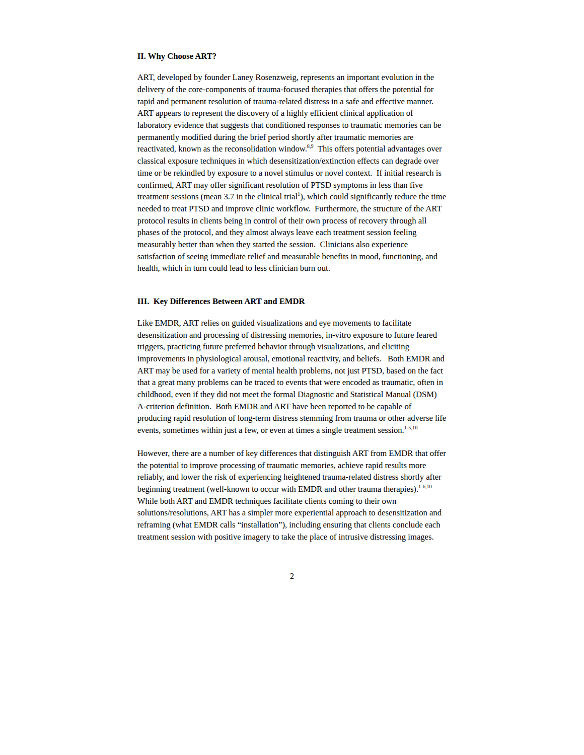II. Why Choose ART?
ART, developed by founder Laney Rosenzweig, represents an important evolution in the delivery of the core-components of trauma-focused therapies that offers the potential for rapid and permanent resolution of trauma-related distress in a safe and effective manner. ART appears to represent the discovery of a highly efficient clinical application of laboratory evidence that suggests that conditioned responses to traumatic memories can be permanently modified during the brief period shortly after traumatic memories are reactivated, known as the reconsolidation window.8,9 This offers potential advantages over classical exposure techniques in which desensitization/extinction effects can degrade over time or be rekindled by exposure to a novel stimulus or novel context. If initial research is confirmed, ART may offer significant resolution of PTSD symptoms in less than five treatment sessions (mean 3.7 in the clinical trial1), which could significantly reduce the time needed to treat PTSD and improve clinic workflow. Furthermore, the structure of the ART protocol results in clients being in control of their own process of recovery through all phases of the protocol, and they almost always leave each treatment session feeling measurably better than when they started the session. Clinicians also experience satisfaction of seeing immediate relief and measurable benefits in mood, functioning, and health, which in turn could lead to less clinician burn out.
III. Key Differences Between ART and EMDR
Like EMDR, ART relies on guided visualizations and eye movements to facilitate desensitization and processing of distressing memories, in-vitro exposure to future feared triggers, practicing future preferred behavior through visualizations, and eliciting improvements in physiological arousal, emotional reactivity, and beliefs. Both EMDR and ART may be used for a variety of mental health problems, not just PTSD, based on the fact that a great many problems can be traced to events that were encoded as traumatic, often in childhood, even if they did not meet the formal Diagnostic and Statistical Manual (DSM) A-criterion definition. Both EMDR and ART have been reported to be capable of producing rapid resolution of long-term distress stemming from trauma or other adverse life events, sometimes within just a few, or even at times a single treatment session.1-5,10
However, there are a number of key differences that distinguish ART from EMDR that offer the potential to improve processing of traumatic memories, achieve rapid results more reliably, and lower the risk of experiencing heightened trauma-related distress shortly after beginning treatment (well-known to occur with EMDR and other trauma therapies).1-6,10 While both ART and EMDR techniques facilitate clients coming to their own solutions/resolutions, ART has a simpler more experiential approach to desensitization and reframing (what EMDR calls “installation”), including ensuring that clients conclude each treatment session with positive imagery to take the place of intrusive distressing images.
2